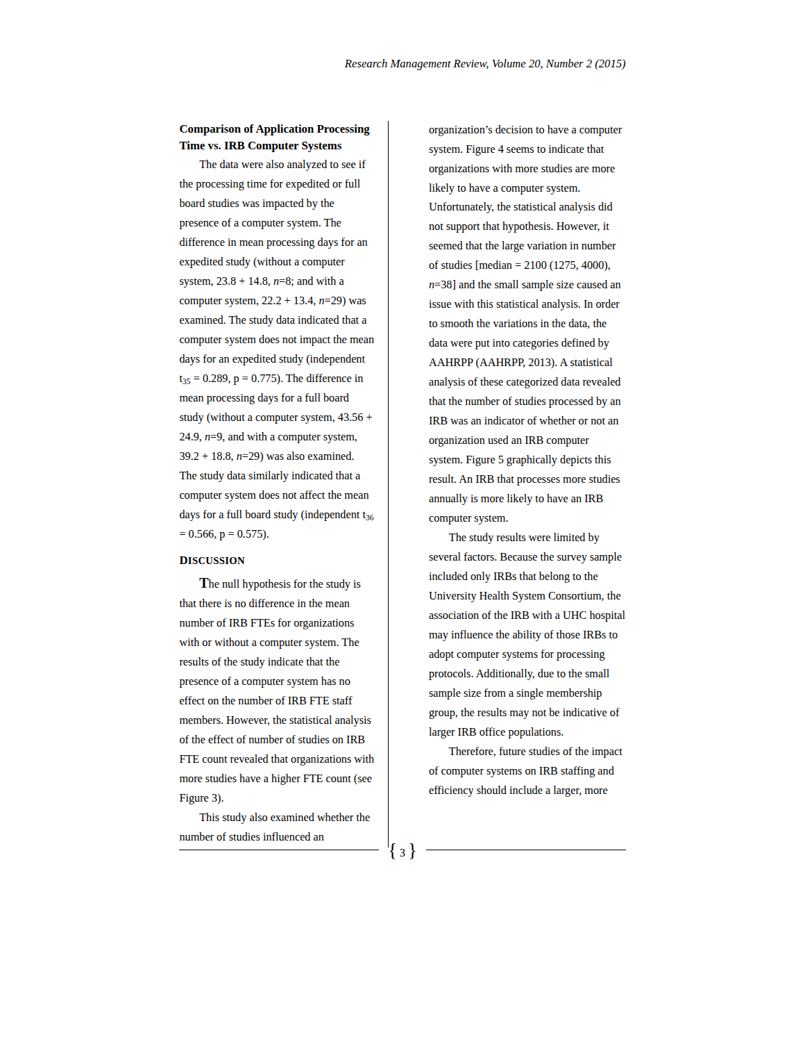Research Management Review, Volume 20, Number 2 (2015)
Comparison of Application Processing Time vs. IRB Computer Systems
The data were also analyzed to see if the processing time for expedited or full board studies was impacted by the presence of a computer system. The difference in mean processing days for an expedited study (without a computer system, 23.8 + 14.8, n=8; and with a computer system, 22.2 + 13.4, n=29) was examined. The study data indicated that a computer system does not impact the mean days for an expedited study (independent t35 = 0.289, p = 0.775). The difference in mean processing days for a full board study (without a computer system, 43.56 + 24.9, n=9, and with a computer system, 39.2 + 18.8, n=29) was also examined. The study data similarly indicated that a computer system does not affect the mean days for a full board study (independent t36 = 0.566, p = 0.575).
DISCUSSION
The null hypothesis for the study is that there is no difference in the mean number of IRB FTEs for organizations with or without a computer system. The results of the study indicate that the presence of a computer system has no effect on the number of IRB FTE staff members. However, the statistical analysis of the effect of number of studies on IRB FTE count revealed that organizations with more studies have a higher FTE count (see Figure 3).
This study also examined whether the number of studies influenced an
organization’s decision to have a computer system. Figure 4 seems to indicate that organizations with more studies are more likely to have a computer system. Unfortunately, the statistical analysis did not support that hypothesis. However, it seemed that the large variation in number of studies [median = 2100 (1275, 4000), n=38] and the small sample size caused an issue with this statistical analysis. In order to smooth the variations in the data, the data were put into categories defined by AAHRPP (AAHRPP, 2013). A statistical analysis of these categorized data revealed that the number of studies processed by an IRB was an indicator of whether or not an organization used an IRB computer system. Figure 5 graphically depicts this result. An IRB that processes more studies annually is more likely to have an IRB computer system.
The study results were limited by several factors. Because the survey sample included only IRBs that belong to the University Health System Consortium, the association of the IRB with a UHC hospital may influence the ability of those IRBs to adopt computer systems for processing protocols. Additionally, due to the small sample size from a single membership group, the results may not be indicative of larger IRB office populations.
Therefore, future studies of the impact of computer systems on IRB staffing and efficiency should include a larger, more
{ 3 }